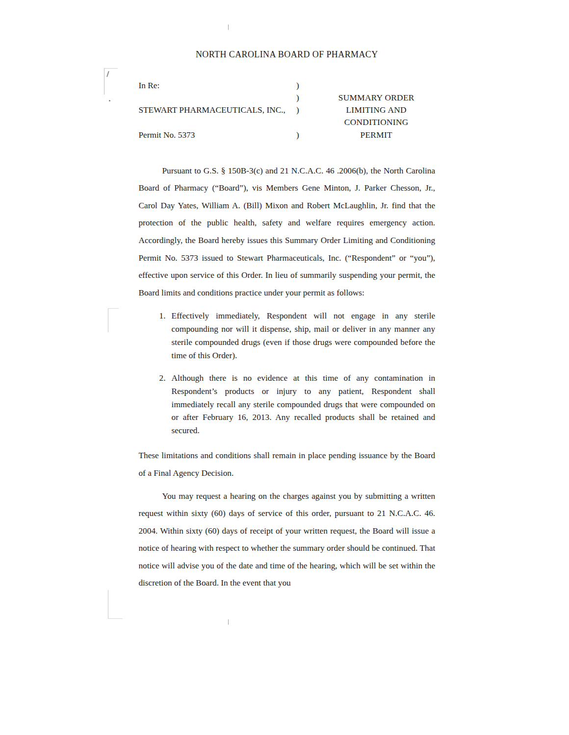NORTH CAROLINA BOARD OF PHARMACY
| In Re: | ) | |
| | ) | SUMMARY ORDER |
| STEWART PHARMACEUTICALS, INC., | ) | LIMITING AND CONDITIONING |
| Permit No. 5373 | ) | PERMIT |
Pursuant to G.S. § 150B-3(c) and 21 N.C.A.C. 46 .2006(b), the North Carolina Board of Pharmacy (“Board”), vis Members Gene Minton, J. Parker Chesson, Jr., Carol Day Yates, William A. (Bill) Mixon and Robert McLaughlin, Jr. find that the protection of the public health, safety and welfare requires emergency action. Accordingly, the Board hereby issues this Summary Order Limiting and Conditioning Permit No. 5373 issued to Stewart Pharmaceuticals, Inc. (“Respondent” or “you”), effective upon service of this Order. In lieu of summarily suspending your permit, the Board limits and conditions practice under your permit as follows:
Effectively immediately, Respondent will not engage in any sterile compounding nor will it dispense, ship, mail or deliver in any manner any sterile compounded drugs (even if those drugs were compounded before the time of this Order).
Although there is no evidence at this time of any contamination in Respondent’s products or injury to any patient, Respondent shall immediately recall any sterile compounded drugs that were compounded on or after February 16, 2013. Any recalled products shall be retained and secured.
These limitations and conditions shall remain in place pending issuance by the Board of a Final Agency Decision.
You may request a hearing on the charges against you by submitting a written request within sixty (60) days of service of this order, pursuant to 21 N.C.A.C. 46. 2004. Within sixty (60) days of receipt of your written request, the Board will issue a notice of hearing with respect to whether the summary order should be continued. That notice will advise you of the date and time of the hearing, which will be set within the discretion of the Board. In the event that you